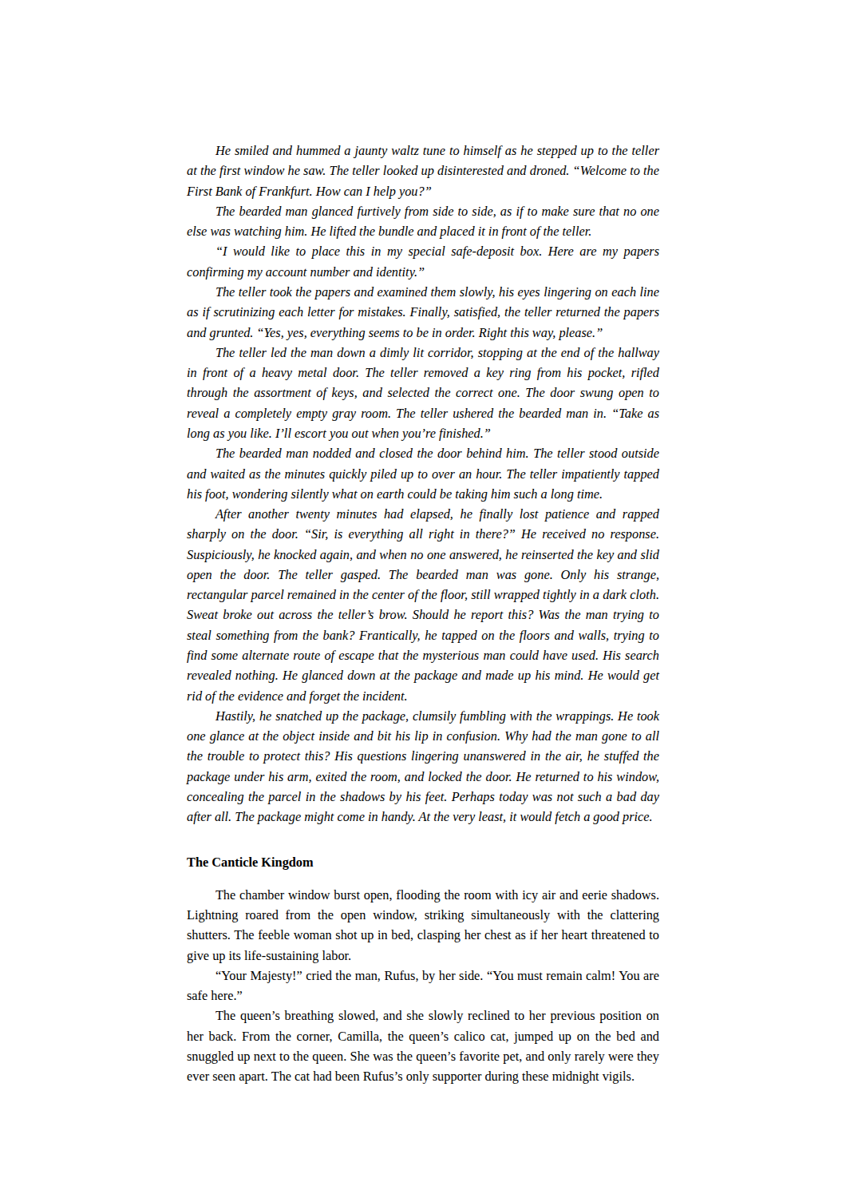He smiled and hummed a jaunty waltz tune to himself as he stepped up to the teller at the first window he saw. The teller looked up disinterested and droned. “Welcome to the First Bank of Frankfurt. How can I help you?”
The bearded man glanced furtively from side to side, as if to make sure that no one else was watching him. He lifted the bundle and placed it in front of the teller.
“I would like to place this in my special safe-deposit box. Here are my papers confirming my account number and identity.”
The teller took the papers and examined them slowly, his eyes lingering on each line as if scrutinizing each letter for mistakes. Finally, satisfied, the teller returned the papers and grunted. “Yes, yes, everything seems to be in order. Right this way, please.”
The teller led the man down a dimly lit corridor, stopping at the end of the hallway in front of a heavy metal door. The teller removed a key ring from his pocket, rifled through the assortment of keys, and selected the correct one. The door swung open to reveal a completely empty gray room. The teller ushered the bearded man in. “Take as long as you like. I’ll escort you out when you’re finished.”
The bearded man nodded and closed the door behind him. The teller stood outside and waited as the minutes quickly piled up to over an hour. The teller impatiently tapped his foot, wondering silently what on earth could be taking him such a long time.
After another twenty minutes had elapsed, he finally lost patience and rapped sharply on the door. “Sir, is everything all right in there?” He received no response. Suspiciously, he knocked again, and when no one answered, he reinserted the key and slid open the door. The teller gasped. The bearded man was gone. Only his strange, rectangular parcel remained in the center of the floor, still wrapped tightly in a dark cloth. Sweat broke out across the teller’s brow. Should he report this? Was the man trying to steal something from the bank? Frantically, he tapped on the floors and walls, trying to find some alternate route of escape that the mysterious man could have used. His search revealed nothing. He glanced down at the package and made up his mind. He would get rid of the evidence and forget the incident.
Hastily, he snatched up the package, clumsily fumbling with the wrappings. He took one glance at the object inside and bit his lip in confusion. Why had the man gone to all the trouble to protect this? His questions lingering unanswered in the air, he stuffed the package under his arm, exited the room, and locked the door. He returned to his window, concealing the parcel in the shadows by his feet. Perhaps today was not such a bad day after all. The package might come in handy. At the very least, it would fetch a good price.
The Canticle Kingdom
The chamber window burst open, flooding the room with icy air and eerie shadows. Lightning roared from the open window, striking simultaneously with the clattering shutters. The feeble woman shot up in bed, clasping her chest as if her heart threatened to give up its life-sustaining labor.
“Your Majesty!” cried the man, Rufus, by her side. “You must remain calm! You are safe here.”
The queen’s breathing slowed, and she slowly reclined to her previous position on her back. From the corner, Camilla, the queen’s calico cat, jumped up on the bed and snuggled up next to the queen. She was the queen’s favorite pet, and only rarely were they ever seen apart. The cat had been Rufus’s only supporter during these midnight vigils.